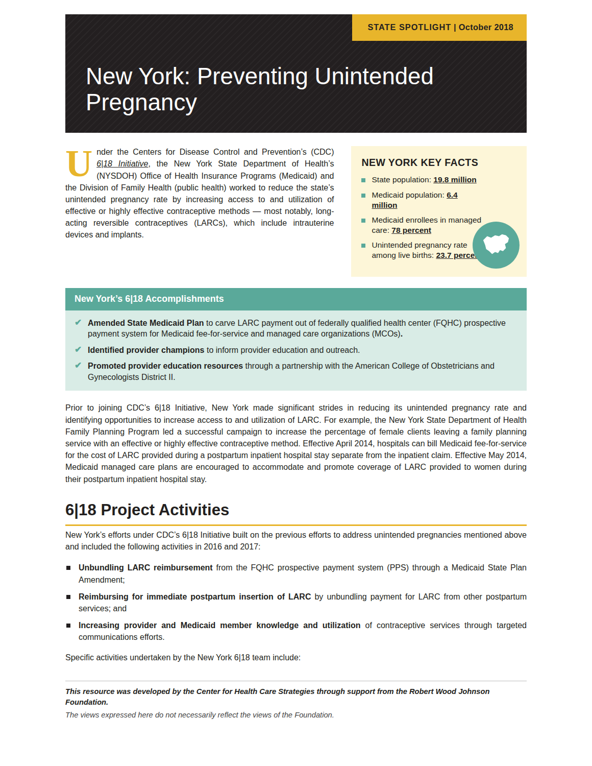STATE SPOTLIGHT | October 2018
New York: Preventing Unintended Pregnancy
Under the Centers for Disease Control and Prevention’s (CDC) 6|18 Initiative, the New York State Department of Health’s (NYSDOH) Office of Health Insurance Programs (Medicaid) and the Division of Family Health (public health) worked to reduce the state’s unintended pregnancy rate by increasing access to and utilization of effective or highly effective contraceptive methods — most notably, long-acting reversible contraceptives (LARCs), which include intrauterine devices and implants.
NEW YORK KEY FACTS
State population: 19.8 million
Medicaid population: 6.4 million
Medicaid enrollees in managed care: 78 percent
Unintended pregnancy rate among live births: 23.7 percent
New York’s 6|18 Accomplishments
Amended State Medicaid Plan to carve LARC payment out of federally qualified health center (FQHC) prospective payment system for Medicaid fee-for-service and managed care organizations (MCOs).
Identified provider champions to inform provider education and outreach.
Promoted provider education resources through a partnership with the American College of Obstetricians and Gynecologists District II.
Prior to joining CDC’s 6|18 Initiative, New York made significant strides in reducing its unintended pregnancy rate and identifying opportunities to increase access to and utilization of LARC. For example, the New York State Department of Health Family Planning Program led a successful campaign to increase the percentage of female clients leaving a family planning service with an effective or highly effective contraceptive method. Effective April 2014, hospitals can bill Medicaid fee-for-service for the cost of LARC provided during a postpartum inpatient hospital stay separate from the inpatient claim. Effective May 2014, Medicaid managed care plans are encouraged to accommodate and promote coverage of LARC provided to women during their postpartum inpatient hospital stay.
6|18 Project Activities
New York’s efforts under CDC’s 6|18 Initiative built on the previous efforts to address unintended pregnancies mentioned above and included the following activities in 2016 and 2017:
Unbundling LARC reimbursement from the FQHC prospective payment system (PPS) through a Medicaid State Plan Amendment;
Reimbursing for immediate postpartum insertion of LARC by unbundling payment for LARC from other postpartum services; and
Increasing provider and Medicaid member knowledge and utilization of contraceptive services through targeted communications efforts.
Specific activities undertaken by the New York 6|18 team include:
This resource was developed by the Center for Health Care Strategies through support from the Robert Wood Johnson Foundation.
The views expressed here do not necessarily reflect the views of the Foundation.